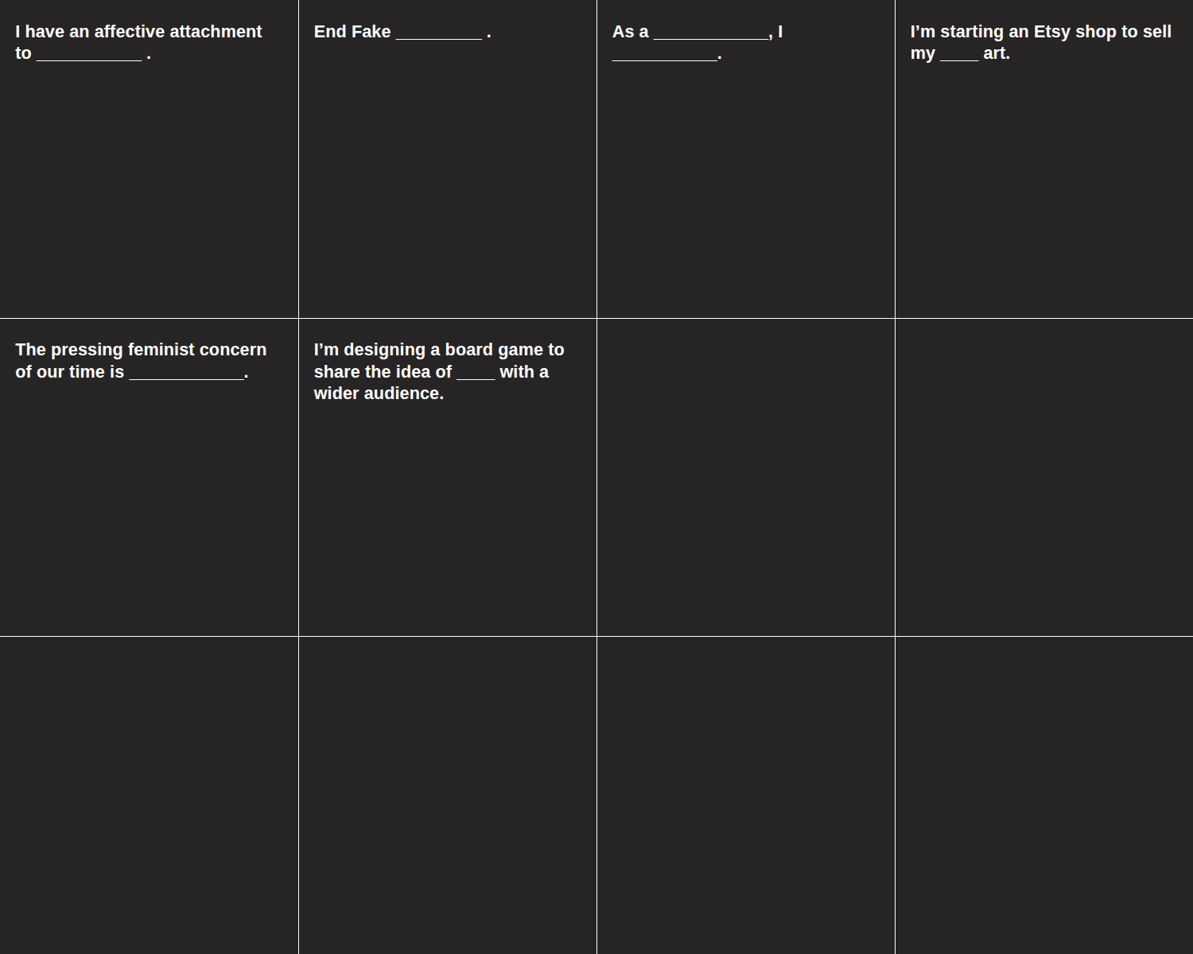| I have an affective attachment to ___________ . | End Fake _________ . | As a ____________ , I ___________ . | I’m starting an Etsy shop to sell my ____ art. |
| The pressing feminist concern of our time is ____________ . | I’m designing a board game to share the idea of ____ with a wider audience. | | |